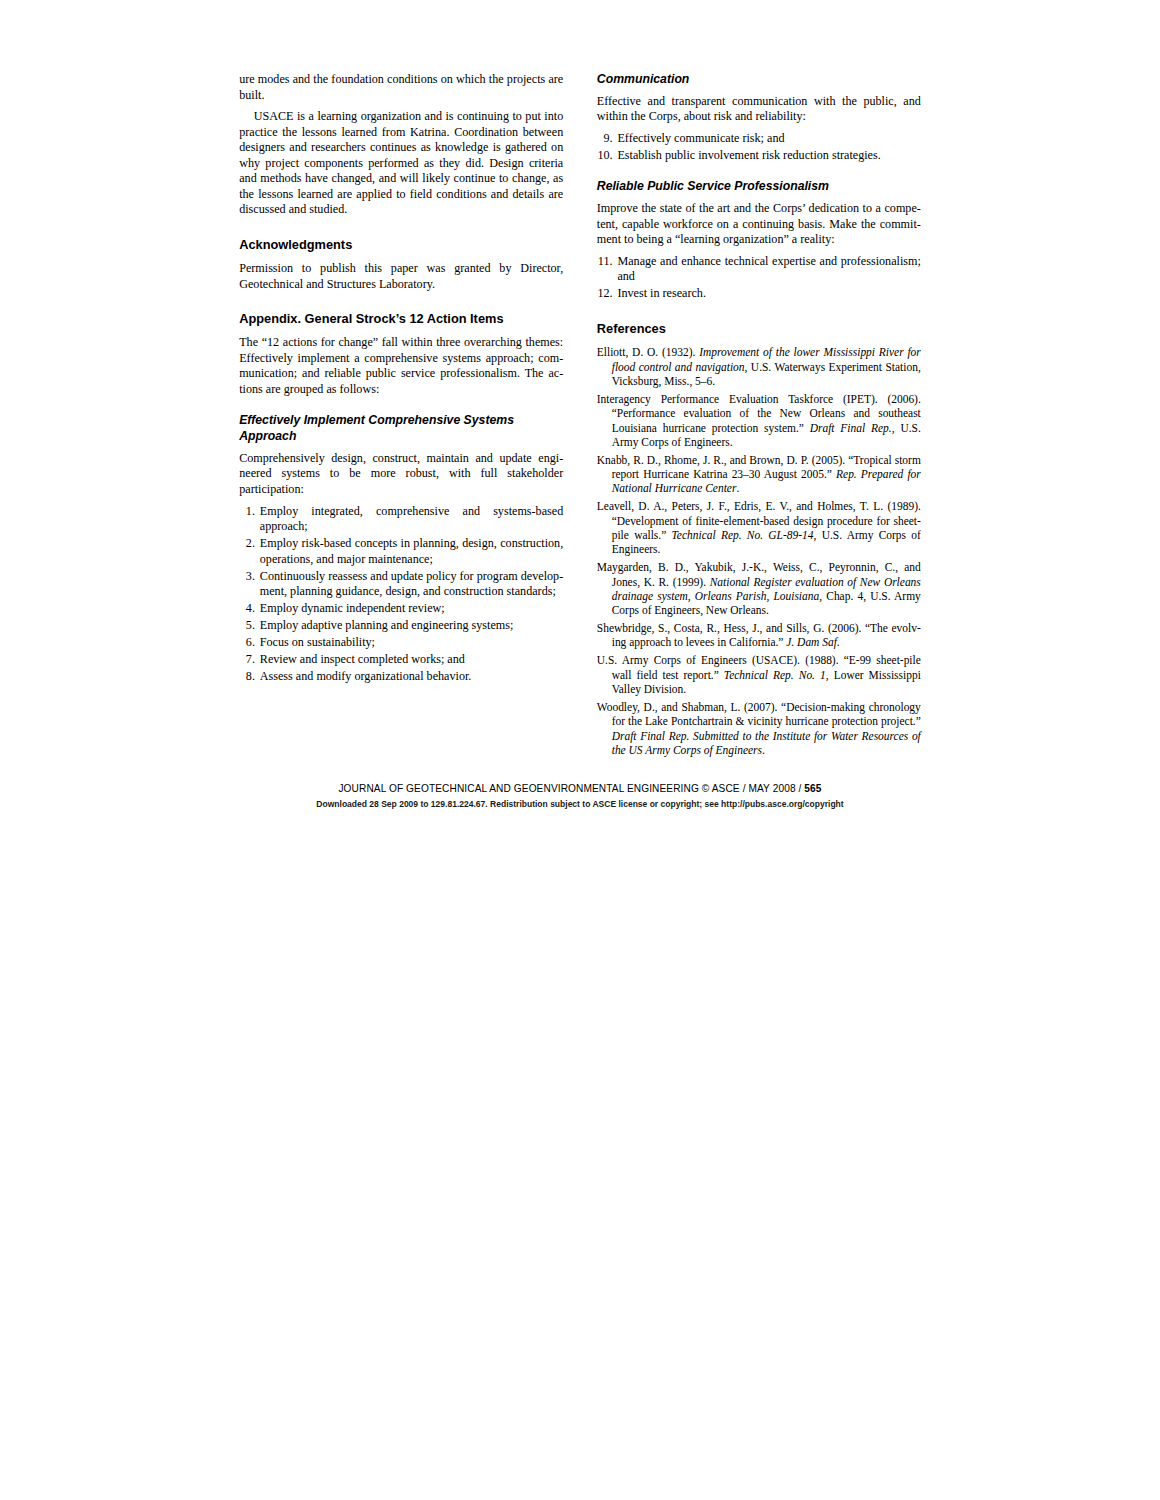ure modes and the foundation conditions on which the projects are built.
USACE is a learning organization and is continuing to put into practice the lessons learned from Katrina. Coordination between designers and researchers continues as knowledge is gathered on why project components performed as they did. Design criteria and methods have changed, and will likely continue to change, as the lessons learned are applied to field conditions and details are discussed and studied.
Acknowledgments
Permission to publish this paper was granted by Director, Geotechnical and Structures Laboratory.
Appendix. General Strock’s 12 Action Items
The “12 actions for change” fall within three overarching themes: Effectively implement a comprehensive systems approach; communication; and reliable public service professionalism. The actions are grouped as follows:
Effectively Implement Comprehensive Systems Approach
Comprehensively design, construct, maintain and update engineered systems to be more robust, with full stakeholder participation:
Employ integrated, comprehensive and systems-based approach;
Employ risk-based concepts in planning, design, construction, operations, and major maintenance;
Continuously reassess and update policy for program development, planning guidance, design, and construction standards;
Employ dynamic independent review;
Employ adaptive planning and engineering systems;
Focus on sustainability;
Review and inspect completed works; and
Assess and modify organizational behavior.
Communication
Effective and transparent communication with the public, and within the Corps, about risk and reliability:
Effectively communicate risk; and
Establish public involvement risk reduction strategies.
Reliable Public Service Professionalism
Improve the state of the art and the Corps’ dedication to a competent, capable workforce on a continuing basis. Make the commitment to being a “learning organization” a reality:
Manage and enhance technical expertise and professionalism; and
Invest in research.
References
Elliott, D. O. (1932). Improvement of the lower Mississippi River for flood control and navigation, U.S. Waterways Experiment Station, Vicksburg, Miss., 5–6.
Interagency Performance Evaluation Taskforce (IPET). (2006). “Performance evaluation of the New Orleans and southeast Louisiana hurricane protection system.” Draft Final Rep., U.S. Army Corps of Engineers.
Knabb, R. D., Rhome, J. R., and Brown, D. P. (2005). “Tropical storm report Hurricane Katrina 23–30 August 2005.” Rep. Prepared for National Hurricane Center.
Leavell, D. A., Peters, J. F., Edris, E. V., and Holmes, T. L. (1989). “Development of finite-element-based design procedure for sheet-pile walls.” Technical Rep. No. GL-89-14, U.S. Army Corps of Engineers.
Maygarden, B. D., Yakubik, J.-K., Weiss, C., Peyronnin, C., and Jones, K. R. (1999). National Register evaluation of New Orleans drainage system, Orleans Parish, Louisiana, Chap. 4, U.S. Army Corps of Engineers, New Orleans.
Shewbridge, S., Costa, R., Hess, J., and Sills, G. (2006). “The evolving approach to levees in California.” J. Dam Saf.
U.S. Army Corps of Engineers (USACE). (1988). “E-99 sheet-pile wall field test report.” Technical Rep. No. 1, Lower Mississippi Valley Division.
Woodley, D., and Shabman, L. (2007). “Decision-making chronology for the Lake Pontchartrain & vicinity hurricane protection project.” Draft Final Rep. Submitted to the Institute for Water Resources of the US Army Corps of Engineers.
JOURNAL OF GEOTECHNICAL AND GEOENVIRONMENTAL ENGINEERING © ASCE / MAY 2008 / 565
Downloaded 28 Sep 2009 to 129.81.224.67. Redistribution subject to ASCE license or copyright; see http://pubs.asce.org/copyright